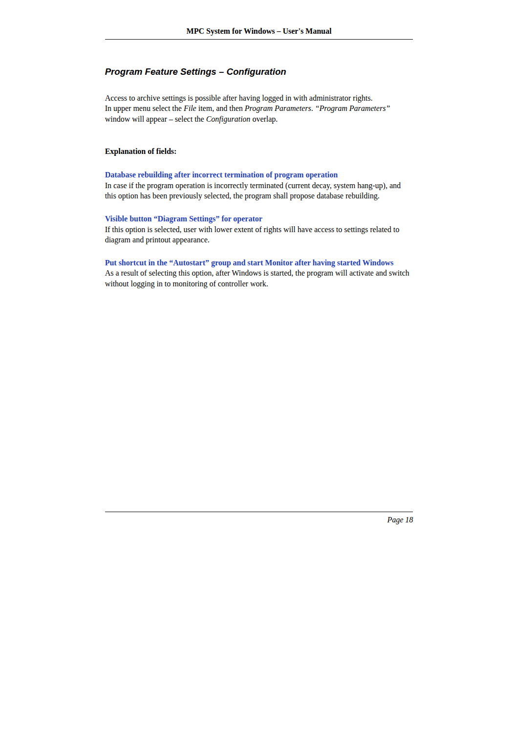MPC System for Windows – User's Manual
Program Feature Settings – Configuration
Access to archive settings is possible after having logged in with administrator rights.
In upper menu select the File item, and then Program Parameters. “Program Parameters” window will appear – select the Configuration overlap.
Explanation of fields:
Database rebuilding after incorrect termination of program operation In case if the program operation is incorrectly terminated (current decay, system hang-up), and this option has been previously selected, the program shall propose database rebuilding.
Visible button “Diagram Settings” for operator If this option is selected, user with lower extent of rights will have access to settings related to diagram and printout appearance.
Put shortcut in the “Autostart” group and start Monitor after having started Windows As a result of selecting this option, after Windows is started, the program will activate and switch without logging in to monitoring of controller work.
Page 18